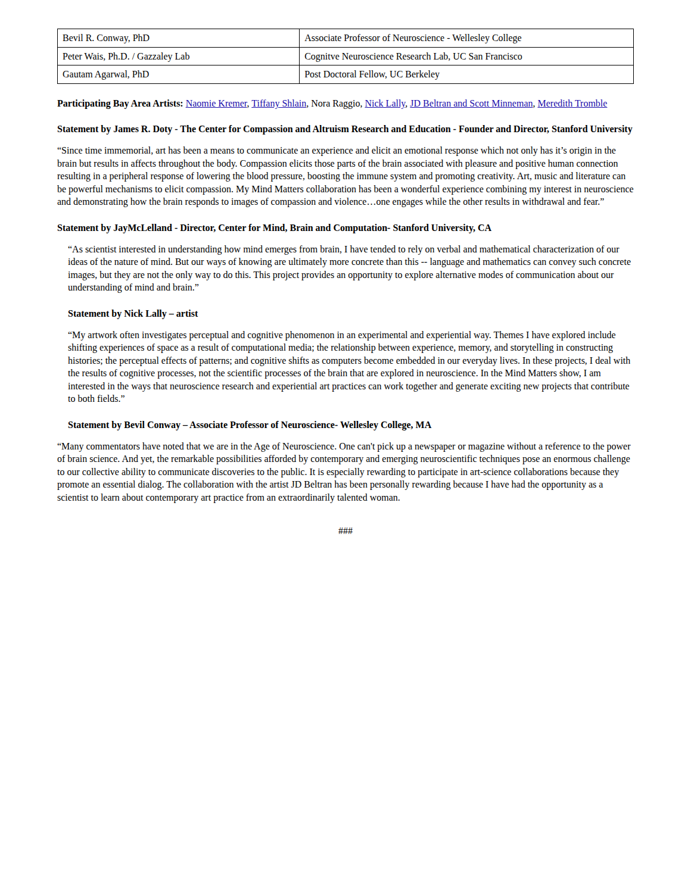| Bevil R. Conway, PhD | Associate Professor of Neuroscience - Wellesley College |
| Peter Wais, Ph.D. / Gazzaley Lab | Cognitve Neuroscience Research Lab, UC San Francisco |
| Gautam Agarwal, PhD | Post Doctoral Fellow, UC Berkeley |
Participating Bay Area Artists: Naomie Kremer, Tiffany Shlain, Nora Raggio, Nick Lally, JD Beltran and Scott Minneman, Meredith Tromble
Statement by James R. Doty - The Center for Compassion and Altruism Research and Education - Founder and Director, Stanford University
“Since time immemorial, art has been a means to communicate an experience and elicit an emotional response which not only has it’s origin in the brain but results in affects throughout the body. Compassion elicits those parts of the brain associated with pleasure and positive human connection resulting in a peripheral response of lowering the blood pressure, boosting the immune system and promoting creativity. Art, music and literature can be powerful mechanisms to elicit compassion. My Mind Matters collaboration has been a wonderful experience combining my interest in neuroscience and demonstrating how the brain responds to images of compassion and violence…one engages while the other results in withdrawal and fear.”
Statement by JayMcLelland - Director, Center for Mind, Brain and Computation- Stanford University, CA
“As scientist interested in understanding how mind emerges from brain, I have tended to rely on verbal and mathematical characterization of our ideas of the nature of mind. But our ways of knowing are ultimately more concrete than this -- language and mathematics can convey such concrete images, but they are not the only way to do this. This project provides an opportunity to explore alternative modes of communication about our understanding of mind and brain.”
Statement by Nick Lally – artist
“My artwork often investigates perceptual and cognitive phenomenon in an experimental and experiential way. Themes I have explored include shifting experiences of space as a result of computational media; the relationship between experience, memory, and storytelling in constructing histories; the perceptual effects of patterns; and cognitive shifts as computers become embedded in our everyday lives. In these projects, I deal with the results of cognitive processes, not the scientific processes of the brain that are explored in neuroscience. In the Mind Matters show, I am interested in the ways that neuroscience research and experiential art practices can work together and generate exciting new projects that contribute to both fields.”
Statement by Bevil Conway – Associate Professor of Neuroscience- Wellesley College, MA
“Many commentators have noted that we are in the Age of Neuroscience. One can't pick up a newspaper or magazine without a reference to the power of brain science. And yet, the remarkable possibilities afforded by contemporary and emerging neuroscientific techniques pose an enormous challenge to our collective ability to communicate discoveries to the public. It is especially rewarding to participate in art-science collaborations because they promote an essential dialog. The collaboration with the artist JD Beltran has been personally rewarding because I have had the opportunity as a scientist to learn about contemporary art practice from an extraordinarily talented woman.
###